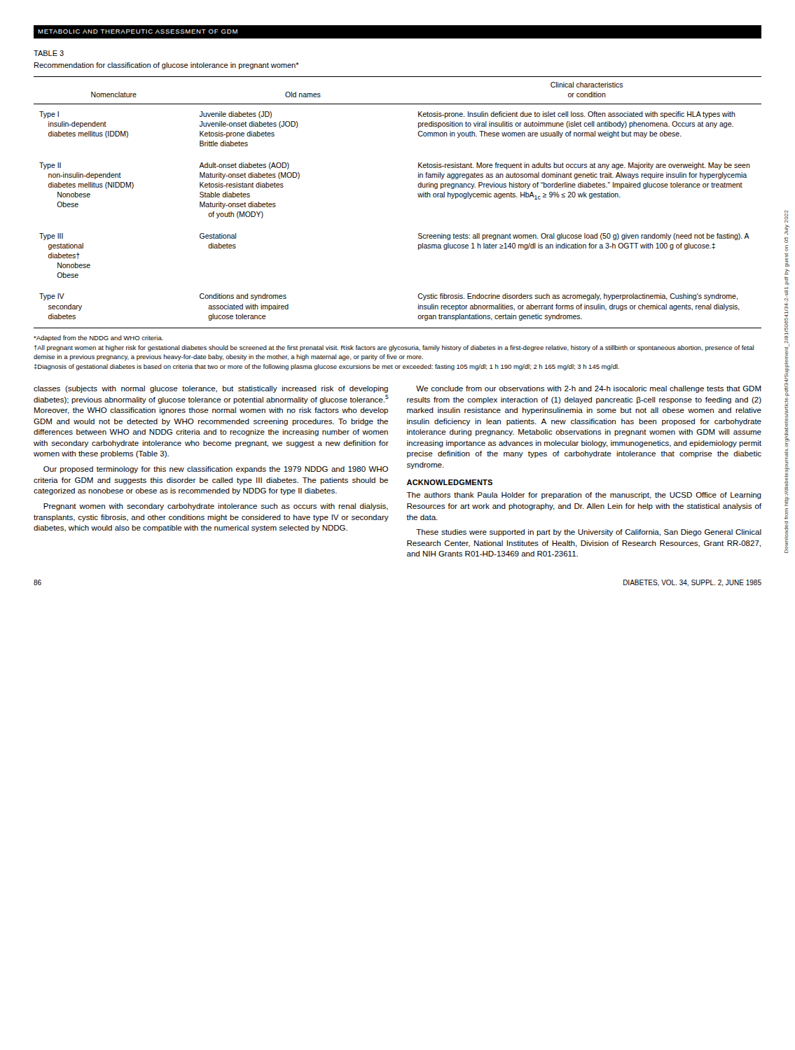Metabolic and Therapeutic Assessment of GDM
TABLE 3
Recommendation for classification of glucose intolerance in pregnant women*
| Nomenclature | Old names | Clinical characteristics or condition |
| --- | --- | --- |
| Type I insulin-dependent diabetes mellitus (IDDM) | Juvenile diabetes (JD) Juvenile-onset diabetes (JOD) Ketosis-prone diabetes Brittle diabetes | Ketosis-prone. Insulin deficient due to islet cell loss. Often associated with specific HLA types with predisposition to viral insulitis or autoimmune (islet cell antibody) phenomena. Occurs at any age. Common in youth. These women are usually of normal weight but may be obese. |
| Type II non-insulin-dependent diabetes mellitus (NIDDM) Nonobese Obese | Adult-onset diabetes (AOD) Maturity-onset diabetes (MOD) Ketosis-resistant diabetes Stable diabetes Maturity-onset diabetes of youth (MODY) | Ketosis-resistant. More frequent in adults but occurs at any age. Majority are overweight. May be seen in family aggregates as an autosomal dominant genetic trait. Always require insulin for hyperglycemia during pregnancy. Previous history of “borderline diabetes.” Impaired glucose tolerance or treatment with oral hypoglycemic agents. HbA 1c ≥ 9% ≤ 20 wk gestation. |
| Type III gestational diabetes† Nonobese Obese | Gestational diabetes | Screening tests: all pregnant women. Oral glucose load (50 g) given randomly (need not be fasting). A plasma glucose 1 h later ≥140 mg/dl is an indication for a 3-h OGTT with 100 g of glucose.‡ |
| Type IV secondary diabetes | Conditions and syndromes associated with impaired glucose tolerance | Cystic fibrosis. Endocrine disorders such as acromegaly, hyperprolactinemia, Cushing's syndrome, insulin receptor abnormalities, or aberrant forms of insulin, drugs or chemical agents, renal dialysis, organ transplantations, certain genetic syndromes. |
*Adapted from the NDDG and WHO criteria.
†All pregnant women at higher risk for gestational diabetes should be screened at the first prenatal visit. Risk factors are glycosuria, family history of diabetes in a first-degree relative, history of a stillbirth or spontaneous abortion, presence of fetal demise in a previous pregnancy, a previous heavy-for-date baby, obesity in the mother, a high maternal age, or parity of five or more.
‡Diagnosis of gestational diabetes is based on criteria that two or more of the following plasma glucose excursions be met or exceeded: fasting 105 mg/dl; 1 h 190 mg/dl; 2 h 165 mg/dl; 3 h 145 mg/dl.
classes (subjects with normal glucose tolerance, but statistically increased risk of developing diabetes); previous abnormality of glucose tolerance or potential abnormality of glucose tolerance.5 Moreover, the WHO classification ignores those normal women with no risk factors who develop GDM and would not be detected by WHO recommended screening procedures. To bridge the differences between WHO and NDDG criteria and to recognize the increasing number of women with secondary carbohydrate intolerance who become pregnant, we suggest a new definition for women with these problems (Table 3).
Our proposed terminology for this new classification expands the 1979 NDDG and 1980 WHO criteria for GDM and suggests this disorder be called type III diabetes. The patients should be categorized as nonobese or obese as is recommended by NDDG for type II diabetes.
Pregnant women with secondary carbohydrate intolerance such as occurs with renal dialysis, transplants, cystic fibrosis, and other conditions might be considered to have type IV or secondary diabetes, which would also be compatible with the numerical system selected by NDDG.
We conclude from our observations with 2-h and 24-h isocaloric meal challenge tests that GDM results from the complex interaction of (1) delayed pancreatic β-cell response to feeding and (2) marked insulin resistance and hyperinsulinemia in some but not all obese women and relative insulin deficiency in lean patients. A new classification has been proposed for carbohydrate intolerance during pregnancy. Metabolic observations in pregnant women with GDM will assume increasing importance as advances in molecular biology, immunogenetics, and epidemiology permit precise definition of the many types of carbohydrate intolerance that comprise the diabetic syndrome.
Acknowledgments
The authors thank Paula Holder for preparation of the manuscript, the UCSD Office of Learning Resources for art work and photography, and Dr. Allen Lein for help with the statistical analysis of the data.
These studies were supported in part by the University of California, San Diego General Clinical Research Center, National Institutes of Health, Division of Research Resources, Grant RR-0827, and NIH Grants R01-HD-13469 and R01-23611.
Downloaded from http://diabetesjournals.org/diabetes/article-pdf/34/Supplement_2/81/506541/34-2-s81.pdf by guest on 05 July 2022
86 DIABETES, VOL. 34, SUPPL. 2, JUNE 1985